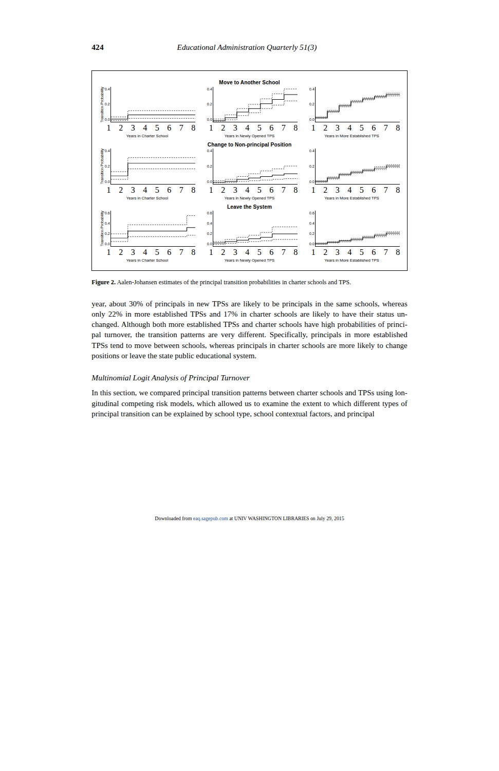424
Educational Administration Quarterly 51(3)
Move to Another School
Transition Probability
0.40.20.0
12345678
Years in Charter School
Transition Probability
0.40.20.0
12345678
Years in Newly Opened TPS
Transition Probability
0.40.20.0
12345678
Years in More Established TPS
Change to Non-principal Position
Transition Probability
0.40.20.0
12345678
Years in Charter School
Transition Probability
0.40.20.0
12345678
Years in Newly Opened TPS
Transition Probability
0.40.20.0
12345678
Years in More Established TPS
Leave the System
Transition Probability
0.60.40.20.0
12345678
Years in Charter School
Transition Probability
0.60.40.20.0
12345678
Years in Newly Opened TPS
Transition Probability
0.60.40.20.0
12345678
Years in More Established TPS
Figure 2. Aalen-Johansen estimates of the principal transition probabilities in charter schools and TPS.
year, about 30% of principals in new TPSs are likely to be principals in the same schools, whereas only 22% in more established TPSs and 17% in charter schools are likely to have their status unchanged. Although both more established TPSs and charter schools have high probabilities of principal turnover, the transition patterns are very different. Specifically, principals in more established TPSs tend to move between schools, whereas principals in charter schools are more likely to change positions or leave the state public educational system.
Multinomial Logit Analysis of Principal Turnover
In this section, we compared principal transition patterns between charter schools and TPSs using longitudinal competing risk models, which allowed us to examine the extent to which different types of principal transition can be explained by school type, school contextual factors, and principal
Downloaded from eaq.sagepub.com at UNIV WASHINGTON LIBRARIES on July 29, 2015